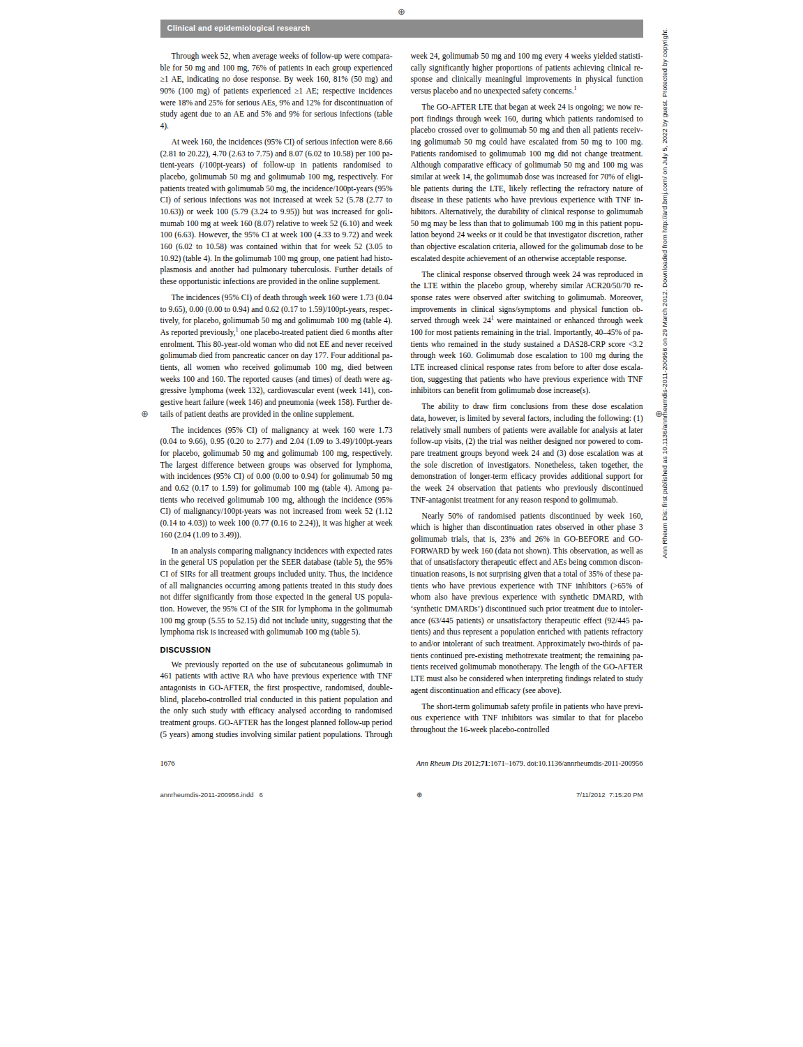⊕
⊕
⊕
Ann Rheum Dis: first published as 10.1136/annrheumdis-2011-200956 on 29 March 2012. Downloaded from http://ard.bmj.com/ on July 5, 2022 by guest. Protected by copyright.
Clinical and epidemiological research
Through week 52, when average weeks of follow-up were comparable for 50 mg and 100 mg, 76% of patients in each group experienced ≥1 AE, indicating no dose response. By week 160, 81% (50 mg) and 90% (100 mg) of patients experienced ≥1 AE; respective incidences were 18% and 25% for serious AEs, 9% and 12% for discontinuation of study agent due to an AE and 5% and 9% for serious infections (table 4).
At week 160, the incidences (95% CI) of serious infection were 8.66 (2.81 to 20.22), 4.70 (2.63 to 7.75) and 8.07 (6.02 to 10.58) per 100 patient-years (/100pt-years) of follow-up in patients randomised to placebo, golimumab 50 mg and golimumab 100 mg, respectively. For patients treated with golimumab 50 mg, the incidence/100pt-years (95% CI) of serious infections was not increased at week 52 (5.78 (2.77 to 10.63)) or week 100 (5.79 (3.24 to 9.95)) but was increased for golimumab 100 mg at week 160 (8.07) relative to week 52 (6.10) and week 100 (6.63). However, the 95% CI at week 100 (4.33 to 9.72) and week 160 (6.02 to 10.58) was contained within that for week 52 (3.05 to 10.92) (table 4). In the golimumab 100 mg group, one patient had histoplasmosis and another had pulmonary tuberculosis. Further details of these opportunistic infections are provided in the online supplement.
The incidences (95% CI) of death through week 160 were 1.73 (0.04 to 9.65), 0.00 (0.00 to 0.94) and 0.62 (0.17 to 1.59)/100pt-years, respectively, for placebo, golimumab 50 mg and golimumab 100 mg (table 4). As reported previously,1 one placebo-treated patient died 6 months after enrolment. This 80-year-old woman who did not EE and never received golimumab died from pancreatic cancer on day 177. Four additional patients, all women who received golimumab 100 mg, died between weeks 100 and 160. The reported causes (and times) of death were aggressive lymphoma (week 132), cardiovascular event (week 141), congestive heart failure (week 146) and pneumonia (week 158). Further details of patient deaths are provided in the online supplement.
The incidences (95% CI) of malignancy at week 160 were 1.73 (0.04 to 9.66), 0.95 (0.20 to 2.77) and 2.04 (1.09 to 3.49)/100pt-years for placebo, golimumab 50 mg and golimumab 100 mg, respectively. The largest difference between groups was observed for lymphoma, with incidences (95% CI) of 0.00 (0.00 to 0.94) for golimumab 50 mg and 0.62 (0.17 to 1.59) for golimumab 100 mg (table 4). Among patients who received golimumab 100 mg, although the incidence (95% CI) of malignancy/100pt-years was not increased from week 52 (1.12 (0.14 to 4.03)) to week 100 (0.77 (0.16 to 2.24)), it was higher at week 160 (2.04 (1.09 to 3.49)).
In an analysis comparing malignancy incidences with expected rates in the general US population per the SEER database (table 5), the 95% CI of SIRs for all treatment groups included unity. Thus, the incidence of all malignancies occurring among patients treated in this study does not differ significantly from those expected in the general US population. However, the 95% CI of the SIR for lymphoma in the golimumab 100 mg group (5.55 to 52.15) did not include unity, suggesting that the lymphoma risk is increased with golimumab 100 mg (table 5).
Discussion
We previously reported on the use of subcutaneous golimumab in 461 patients with active RA who have previous experience with TNF antagonists in GO-AFTER, the first prospective, randomised, double-blind, placebo-controlled trial conducted in this patient population and the only such study with efficacy analysed according to randomised treatment groups. GO-AFTER has the longest planned follow-up period (5 years) among studies involving similar patient populations. Through week 24, golimumab 50 mg and 100 mg every 4 weeks yielded statistically significantly higher proportions of patients achieving clinical response and clinically meaningful improvements in physical function versus placebo and no unexpected safety concerns.1
The GO-AFTER LTE that began at week 24 is ongoing; we now report findings through week 160, during which patients randomised to placebo crossed over to golimumab 50 mg and then all patients receiving golimumab 50 mg could have escalated from 50 mg to 100 mg. Patients randomised to golimumab 100 mg did not change treatment. Although comparative efficacy of golimumab 50 mg and 100 mg was similar at week 14, the golimumab dose was increased for 70% of eligible patients during the LTE, likely reflecting the refractory nature of disease in these patients who have previous experience with TNF inhibitors. Alternatively, the durability of clinical response to golimumab 50 mg may be less than that to golimumab 100 mg in this patient population beyond 24 weeks or it could be that investigator discretion, rather than objective escalation criteria, allowed for the golimumab dose to be escalated despite achievement of an otherwise acceptable response.
The clinical response observed through week 24 was reproduced in the LTE within the placebo group, whereby similar ACR20/50/70 response rates were observed after switching to golimumab. Moreover, improvements in clinical signs/symptoms and physical function observed through week 241 were maintained or enhanced through week 100 for most patients remaining in the trial. Importantly, 40–45% of patients who remained in the study sustained a DAS28-CRP score <3.2 through week 160. Golimumab dose escalation to 100 mg during the LTE increased clinical response rates from before to after dose escalation, suggesting that patients who have previous experience with TNF inhibitors can benefit from golimumab dose increase(s).
The ability to draw firm conclusions from these dose escalation data, however, is limited by several factors, including the following: (1) relatively small numbers of patients were available for analysis at later follow-up visits, (2) the trial was neither designed nor powered to compare treatment groups beyond week 24 and (3) dose escalation was at the sole discretion of investigators. Nonetheless, taken together, the demonstration of longer-term efficacy provides additional support for the week 24 observation that patients who previously discontinued TNF-antagonist treatment for any reason respond to golimumab.
Nearly 50% of randomised patients discontinued by week 160, which is higher than discontinuation rates observed in other phase 3 golimumab trials, that is, 23% and 26% in GO-BEFORE and GO-FORWARD by week 160 (data not shown). This observation, as well as that of unsatisfactory therapeutic effect and AEs being common discontinuation reasons, is not surprising given that a total of 35% of these patients who have previous experience with TNF inhibitors (>65% of whom also have previous experience with synthetic DMARD, with ‘synthetic DMARDs’) discontinued such prior treatment due to intolerance (63/445 patients) or unsatisfactory therapeutic effect (92/445 patients) and thus represent a population enriched with patients refractory to and/or intolerant of such treatment. Approximately two-thirds of patients continued pre-existing methotrexate treatment; the remaining patients received golimumab monotherapy. The length of the GO-AFTER LTE must also be considered when interpreting findings related to study agent discontinuation and efficacy (see above).
The short-term golimumab safety profile in patients who have previous experience with TNF inhibitors was similar to that for placebo throughout the 16-week placebo-controlled
1676
Ann Rheum Dis 2012;71:1671–1679. doi:10.1136/annrheumdis-2011-200956
annrheumdis-2011-200956.indd 6
⊕
7/11/2012 7:15:20 PM